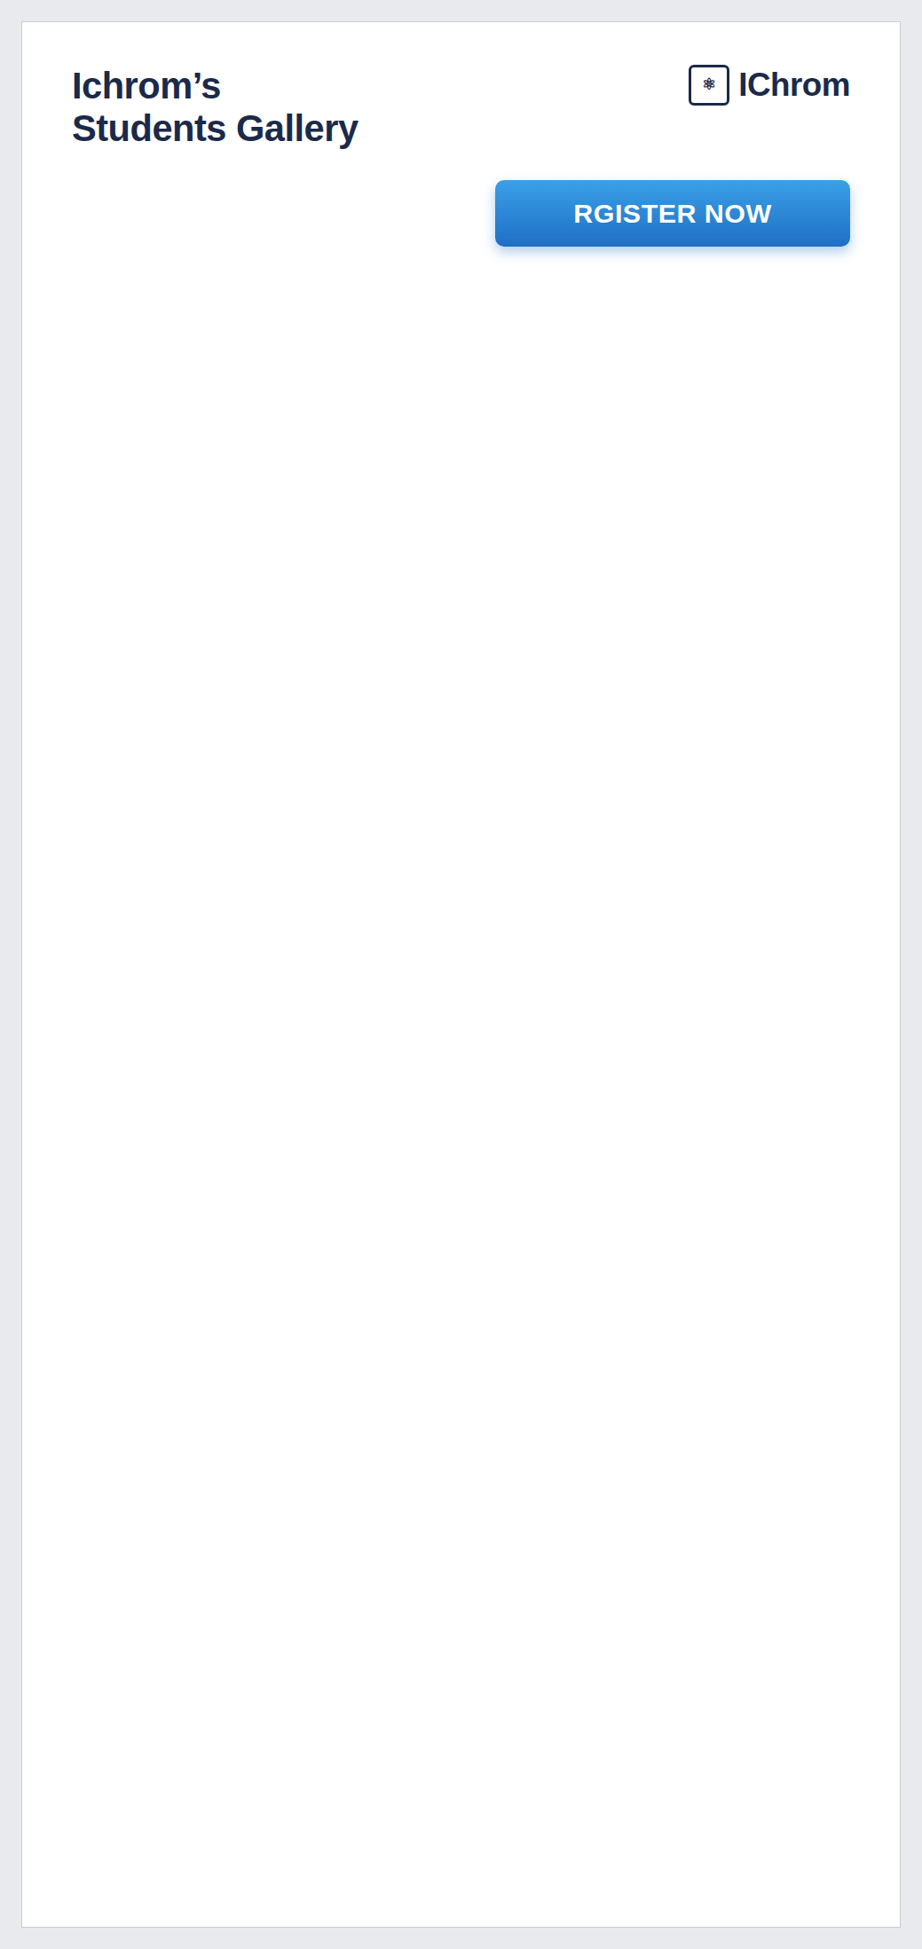Ichrom’s
Students Gallery
⚛ IChrom
RGISTER NOW
Instructor presenting a slide in a laboratory classroom
Students holding certificates of completion
Trainer demonstrating chromatography instruments
Students seated in an auditorium during a session
Students on an industrial visit outside a glass building
Students and faculty posing together in a corridor
Small group discussion in a classroom
Students taking notes in an auditorium